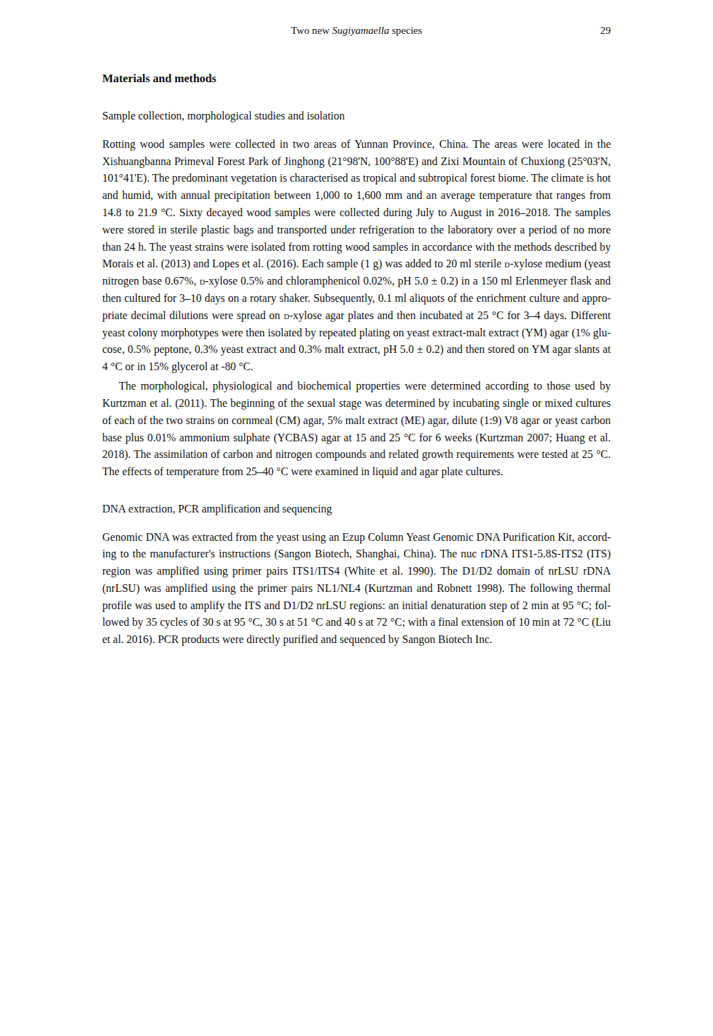Two new Sugiyamaella species 29
Materials and methods
Sample collection, morphological studies and isolation
Rotting wood samples were collected in two areas of Yunnan Province, China. The areas were located in the Xishuangbanna Primeval Forest Park of Jinghong (21°98'N, 100°88'E) and Zixi Mountain of Chuxiong (25°03'N, 101°41'E). The predominant vegetation is characterised as tropical and subtropical forest biome. The climate is hot and humid, with annual precipitation between 1,000 to 1,600 mm and an average temperature that ranges from 14.8 to 21.9 °C. Sixty decayed wood samples were collected during July to August in 2016–2018. The samples were stored in sterile plastic bags and transported under refrigeration to the laboratory over a period of no more than 24 h. The yeast strains were isolated from rotting wood samples in accordance with the methods described by Morais et al. (2013) and Lopes et al. (2016). Each sample (1 g) was added to 20 ml sterile d-xylose medium (yeast nitrogen base 0.67%, d-xylose 0.5% and chloramphenicol 0.02%, pH 5.0 ± 0.2) in a 150 ml Erlenmeyer flask and then cultured for 3–10 days on a rotary shaker. Subsequently, 0.1 ml aliquots of the enrichment culture and appropriate decimal dilutions were spread on d-xylose agar plates and then incubated at 25 °C for 3–4 days. Different yeast colony morphotypes were then isolated by repeated plating on yeast extract-malt extract (YM) agar (1% glucose, 0.5% peptone, 0.3% yeast extract and 0.3% malt extract, pH 5.0 ± 0.2) and then stored on YM agar slants at 4 °C or in 15% glycerol at -80 °C.
The morphological, physiological and biochemical properties were determined according to those used by Kurtzman et al. (2011). The beginning of the sexual stage was determined by incubating single or mixed cultures of each of the two strains on cornmeal (CM) agar, 5% malt extract (ME) agar, dilute (1:9) V8 agar or yeast carbon base plus 0.01% ammonium sulphate (YCBAS) agar at 15 and 25 °C for 6 weeks (Kurtzman 2007; Huang et al. 2018). The assimilation of carbon and nitrogen compounds and related growth requirements were tested at 25 °C. The effects of temperature from 25–40 °C were examined in liquid and agar plate cultures.
DNA extraction, PCR amplification and sequencing
Genomic DNA was extracted from the yeast using an Ezup Column Yeast Genomic DNA Purification Kit, according to the manufacturer's instructions (Sangon Biotech, Shanghai, China). The nuc rDNA ITS1-5.8S-ITS2 (ITS) region was amplified using primer pairs ITS1/ITS4 (White et al. 1990). The D1/D2 domain of nrLSU rDNA (nrLSU) was amplified using the primer pairs NL1/NL4 (Kurtzman and Robnett 1998). The following thermal profile was used to amplify the ITS and D1/D2 nrLSU regions: an initial denaturation step of 2 min at 95 °C; followed by 35 cycles of 30 s at 95 °C, 30 s at 51 °C and 40 s at 72 °C; with a final extension of 10 min at 72 °C (Liu et al. 2016). PCR products were directly purified and sequenced by Sangon Biotech Inc.